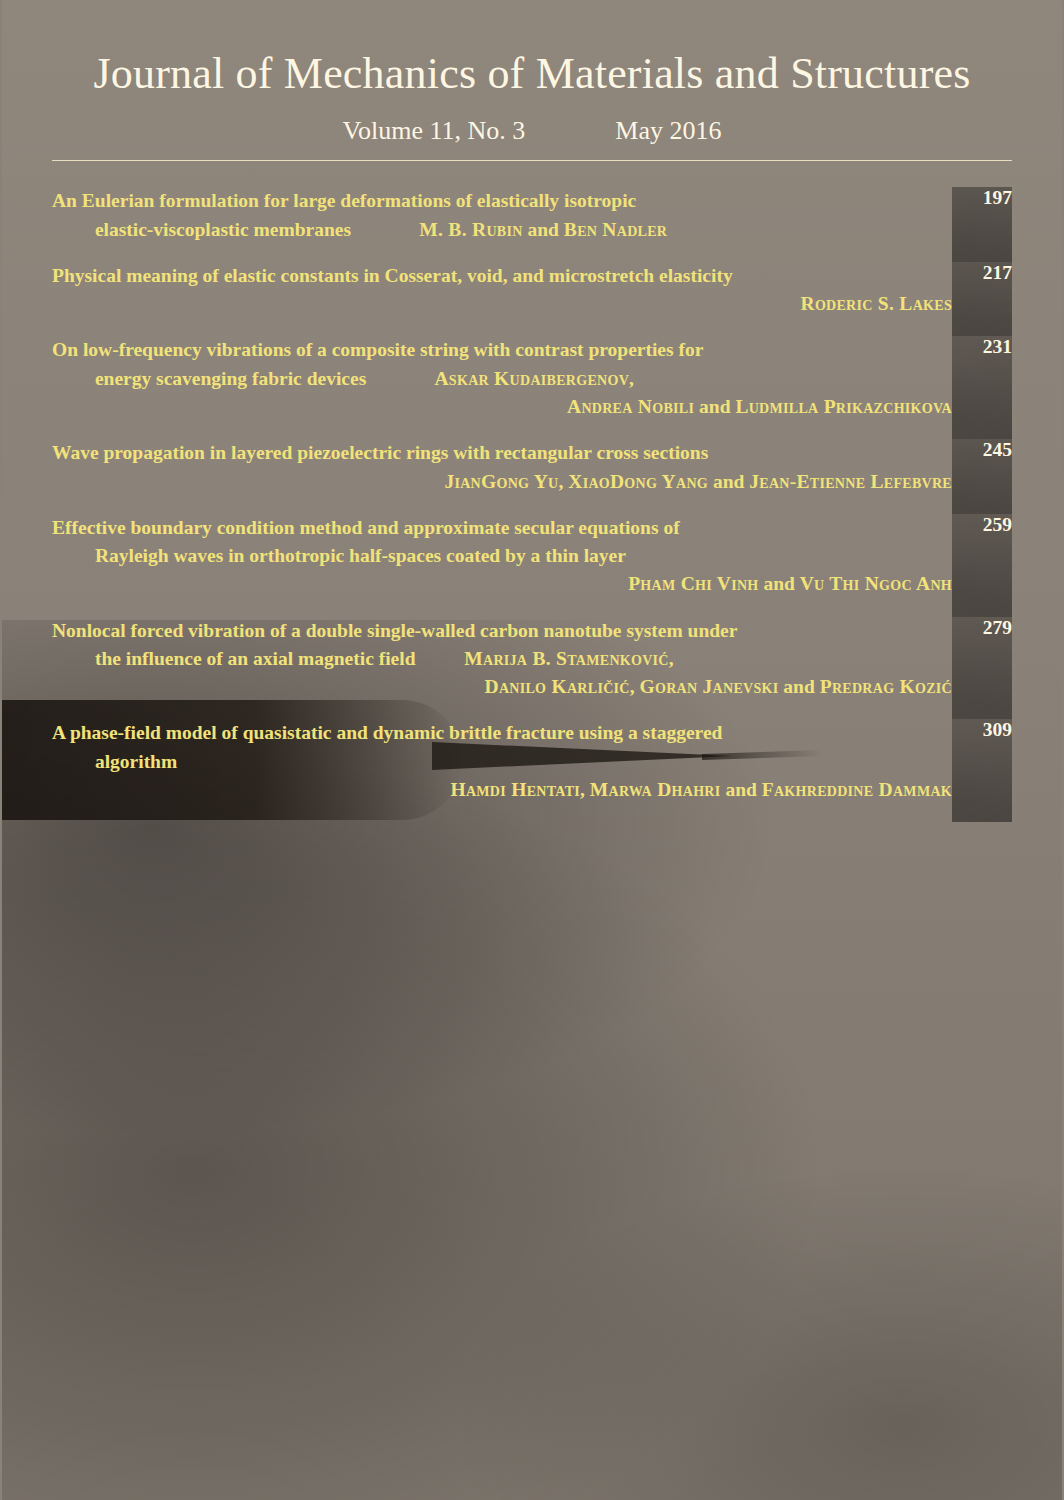Journal of Mechanics of Materials and Structures
Volume 11, No. 3 May 2016
| An Eulerian formulation for large deformations of elastically isotropic elastic-viscoplastic membranes M. B. Rubin and Ben Nadler | 197 |
| Physical meaning of elastic constants in Cosserat, void, and microstretch elasticity Roderic S. Lakes | 217 |
| On low-frequency vibrations of a composite string with contrast properties for energy scavenging fabric devices Askar Kudaibergenov , Andrea Nobili and Ludmilla Prikazchikova | 231 |
| Wave propagation in layered piezoelectric rings with rectangular cross sections JianGong Yu , XiaoDong Yang and Jean-Etienne Lefebvre | 245 |
| Effective boundary condition method and approximate secular equations of Rayleigh waves in orthotropic half-spaces coated by a thin layer Pham Chi Vinh and Vu Thi Ngoc Anh | 259 |
| Nonlocal forced vibration of a double single-walled carbon nanotube system under the influence of an axial magnetic field Marija B. Stamenković , Danilo Karličić , Goran Janevski and Predrag Kozić | 279 |
| A phase-field model of quasistatic and dynamic brittle fracture using a staggered algorithm Hamdi Hentati , Marwa Dhahri and Fakhreddine Dammak | 309 |